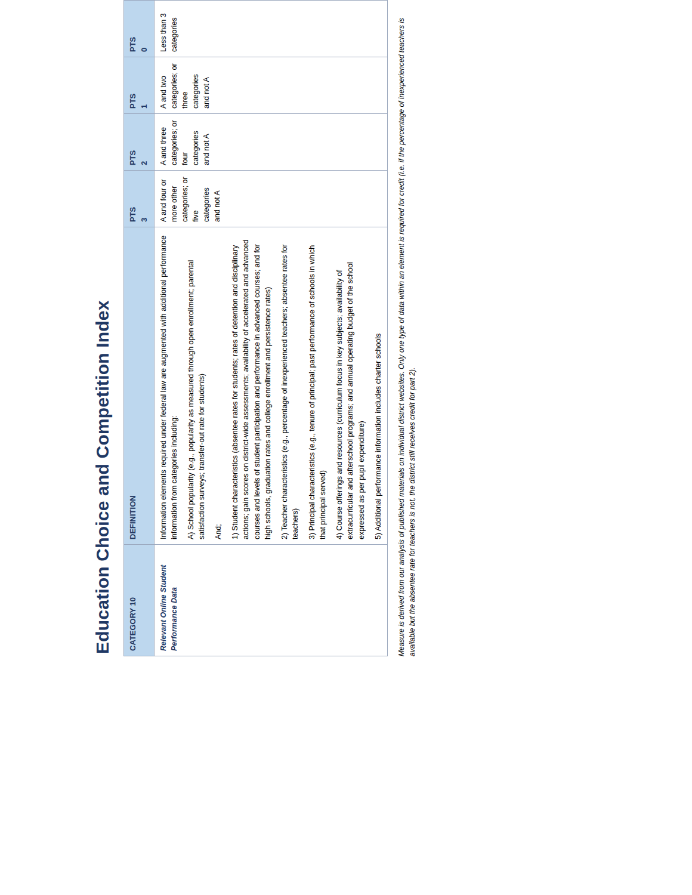Education Choice and Competition Index
| CATEGORY 10 | DEFINITION | PTS 3 | PTS 2 | PTS 1 | PTS 0 |
| --- | --- | --- | --- | --- | --- |
| Relevant Online Student Performance Data | Information elements required under federal law are augmented with additional performance information from categories including: A) School popularity (e.g., popularity as measured through open enrollment; parental satisfaction surveys; transfer-out rate for students) And; 1) Student characteristics (absentee rates for students; rates of detention and disciplinary actions; gain scores on district-wide assessments; availability of accelerated and advanced courses and levels of student participation and performance in advanced courses; and for high schools, graduation rates and college enrollment and persistence rates) 2) Teacher characteristics (e.g., percentage of inexperienced teachers; absentee rates for teachers) 3) Principal characteristics (e.g., tenure of principal; past performance of schools in which that principal served) 4) Course offerings and resources (curriculum focus in key subjects; availability of extracurricular and afterschool programs; and annual operating budget of the school expressed as per pupil expenditure) 5) Additional performance information includes charter schools | A and four or more other categories; or five categories and not A | A and three categories; or four categories and not A | A and two categories; or three categories and not A | Less than 3 categories |
Measure is derived from our analysis of published materials on individual district websites. Only one type of data within an element is required for credit (i.e. if the percentage of inexperienced teachers is available but the absentee rate for teachers is not, the district still receives credit for part 2).
6